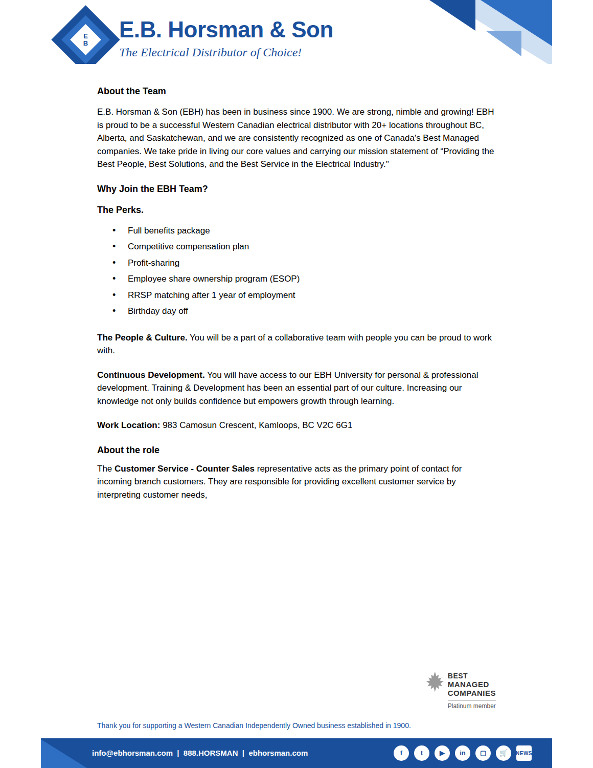EB
E.B. Horsman & Son
The Electrical Distributor of Choice!
About the Team
E.B. Horsman & Son (EBH) has been in business since 1900. We are strong, nimble and growing! EBH is proud to be a successful Western Canadian electrical distributor with 20+ locations throughout BC, Alberta, and Saskatchewan, and we are consistently recognized as one of Canada's Best Managed companies. We take pride in living our core values and carrying our mission statement of “Providing the Best People, Best Solutions, and the Best Service in the Electrical Industry."
Why Join the EBH Team?
The Perks.
Full benefits package
Competitive compensation plan
Profit-sharing
Employee share ownership program (ESOP)
RRSP matching after 1 year of employment
Birthday day off
The People & Culture. You will be a part of a collaborative team with people you can be proud to work with.
Continuous Development. You will have access to our EBH University for personal & professional development. Training & Development has been an essential part of our culture. Increasing our knowledge not only builds confidence but empowers growth through learning.
Work Location: 983 Camosun Crescent, Kamloops, BC V2C 6G1
About the role
The Customer Service - Counter Sales representative acts as the primary point of contact for incoming branch customers. They are responsible for providing excellent customer service by interpreting customer needs,
BEST
MANAGED
COMPANIES
Platinum member
Thank you for supporting a Western Canadian Independently Owned business established in 1900.
info@ebhorsman.com | 888.HORSMAN | ebhorsman.com
f t ▶ in ▢ 🛒 NEWS